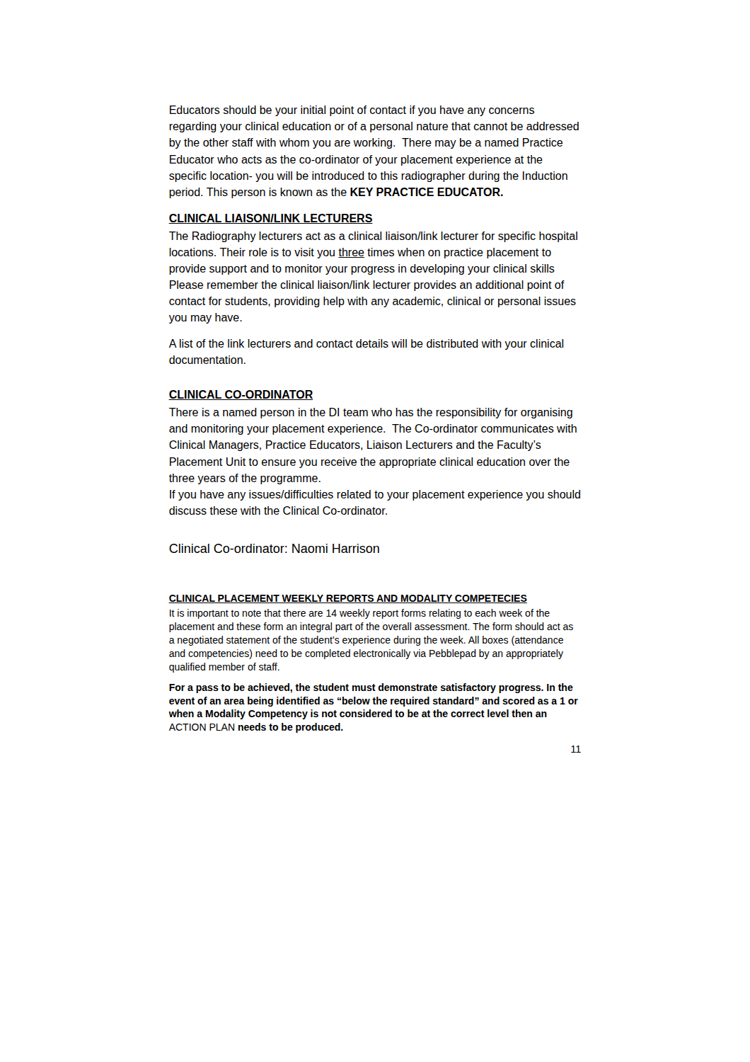Educators should be your initial point of contact if you have any concerns regarding your clinical education or of a personal nature that cannot be addressed by the other staff with whom you are working. There may be a named Practice Educator who acts as the co-ordinator of your placement experience at the specific location- you will be introduced to this radiographer during the Induction period. This person is known as the KEY PRACTICE EDUCATOR.
CLINICAL LIAISON/LINK LECTURERS
The Radiography lecturers act as a clinical liaison/link lecturer for specific hospital locations. Their role is to visit you three times when on practice placement to provide support and to monitor your progress in developing your clinical skills
Please remember the clinical liaison/link lecturer provides an additional point of contact for students, providing help with any academic, clinical or personal issues you may have.
A list of the link lecturers and contact details will be distributed with your clinical documentation.
CLINICAL CO-ORDINATOR
There is a named person in the DI team who has the responsibility for organising and monitoring your placement experience. The Co-ordinator communicates with Clinical Managers, Practice Educators, Liaison Lecturers and the Faculty’s Placement Unit to ensure you receive the appropriate clinical education over the three years of the programme.
If you have any issues/difficulties related to your placement experience you should discuss these with the Clinical Co-ordinator.
Clinical Co-ordinator: Naomi Harrison
CLINICAL PLACEMENT WEEKLY REPORTS AND MODALITY COMPETECIES
It is important to note that there are 14 weekly report forms relating to each week of the placement and these form an integral part of the overall assessment. The form should act as a negotiated statement of the student’s experience during the week. All boxes (attendance and competencies) need to be completed electronically via Pebblepad by an appropriately qualified member of staff.
For a pass to be achieved, the student must demonstrate satisfactory progress. In the event of an area being identified as “below the required standard” and scored as a 1 or when a Modality Competency is not considered to be at the correct level then an ACTION PLAN needs to be produced.
11